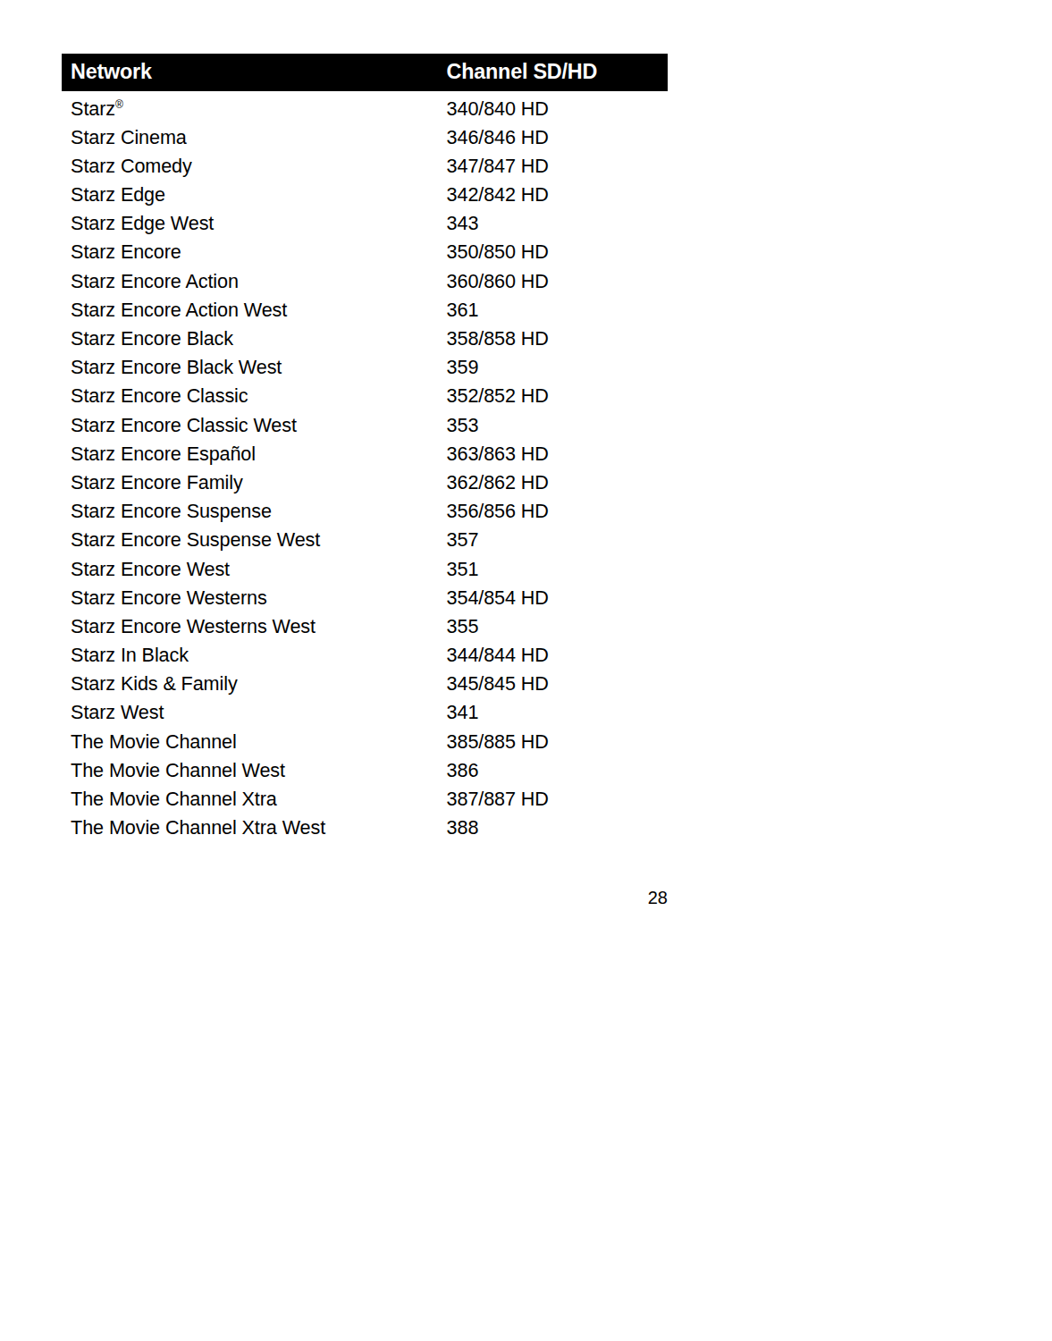| Network | Channel SD/HD |
| --- | --- |
| Starz ® | 340/840 HD |
| Starz Cinema | 346/846 HD |
| Starz Comedy | 347/847 HD |
| Starz Edge | 342/842 HD |
| Starz Edge West | 343 |
| Starz Encore | 350/850 HD |
| Starz Encore Action | 360/860 HD |
| Starz Encore Action West | 361 |
| Starz Encore Black | 358/858 HD |
| Starz Encore Black West | 359 |
| Starz Encore Classic | 352/852 HD |
| Starz Encore Classic West | 353 |
| Starz Encore Español | 363/863 HD |
| Starz Encore Family | 362/862 HD |
| Starz Encore Suspense | 356/856 HD |
| Starz Encore Suspense West | 357 |
| Starz Encore West | 351 |
| Starz Encore Westerns | 354/854 HD |
| Starz Encore Westerns West | 355 |
| Starz In Black | 344/844 HD |
| Starz Kids & Family | 345/845 HD |
| Starz West | 341 |
| The Movie Channel | 385/885 HD |
| The Movie Channel West | 386 |
| The Movie Channel Xtra | 387/887 HD |
| The Movie Channel Xtra West | 388 |
28